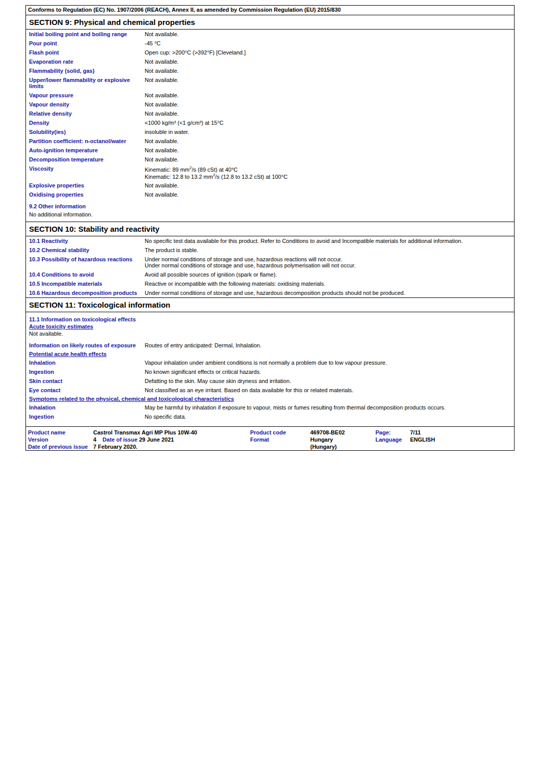Conforms to Regulation (EC) No. 1907/2006 (REACH), Annex II, as amended by Commission Regulation (EU) 2015/830
SECTION 9: Physical and chemical properties
| Initial boiling point and boiling range | Not available. |
| Pour point | -45 °C |
| Flash point | Open cup: >200°C (>392°F) [Cleveland.] |
| Evaporation rate | Not available. |
| Flammability (solid, gas) | Not available. |
| Upper/lower flammability or explosive limits | Not available. |
| Vapour pressure | Not available. |
| Vapour density | Not available. |
| Relative density | Not available. |
| Density | <1000 kg/m³ (<1 g/cm³) at 15°C |
| Solubility(ies) | insoluble in water. |
| Partition coefficient: n-octanol/water | Not available. |
| Auto-ignition temperature | Not available. |
| Decomposition temperature | Not available. |
| Viscosity | Kinematic: 89 mm 2 /s (89 cSt) at 40°C Kinematic: 12.8 to 13.2 mm 2 /s (12.8 to 13.2 cSt) at 100°C |
| Explosive properties | Not available. |
| Oxidising properties | Not available. |
9.2 Other information
No additional information.
SECTION 10: Stability and reactivity
| 10.1 Reactivity | No specific test data available for this product. Refer to Conditions to avoid and Incompatible materials for additional information. |
| 10.2 Chemical stability | The product is stable. |
| 10.3 Possibility of hazardous reactions | Under normal conditions of storage and use, hazardous reactions will not occur. Under normal conditions of storage and use, hazardous polymerisation will not occur. |
| 10.4 Conditions to avoid | Avoid all possible sources of ignition (spark or flame). |
| 10.5 Incompatible materials | Reactive or incompatible with the following materials: oxidising materials. |
| 10.6 Hazardous decomposition products | Under normal conditions of storage and use, hazardous decomposition products should not be produced. |
SECTION 11: Toxicological information
11.1 Information on toxicological effects
Acute toxicity estimates
Not available.
| Information on likely routes of exposure | Routes of entry anticipated: Dermal, Inhalation. |
Potential acute health effects
| Inhalation | Vapour inhalation under ambient conditions is not normally a problem due to low vapour pressure. |
| Ingestion | No known significant effects or critical hazards. |
| Skin contact | Defatting to the skin. May cause skin dryness and irritation. |
| Eye contact | Not classified as an eye irritant. Based on data available for this or related materials. |
Symptoms related to the physical, chemical and toxicological characteristics
| Inhalation | May be harmful by inhalation if exposure to vapour, mists or fumes resulting from thermal decomposition products occurs. |
| Ingestion | No specific data. |
| Product name | Castrol Transmax Agri MP Plus 10W-40 | Product code | 469708-BE02 | Page: | 7/11 |
| Version | 4 Date of issue 29 June 2021 | Format | Hungary | Language | ENGLISH |
| Date of previous issue | 7 February 2020. | | (Hungary) | | |